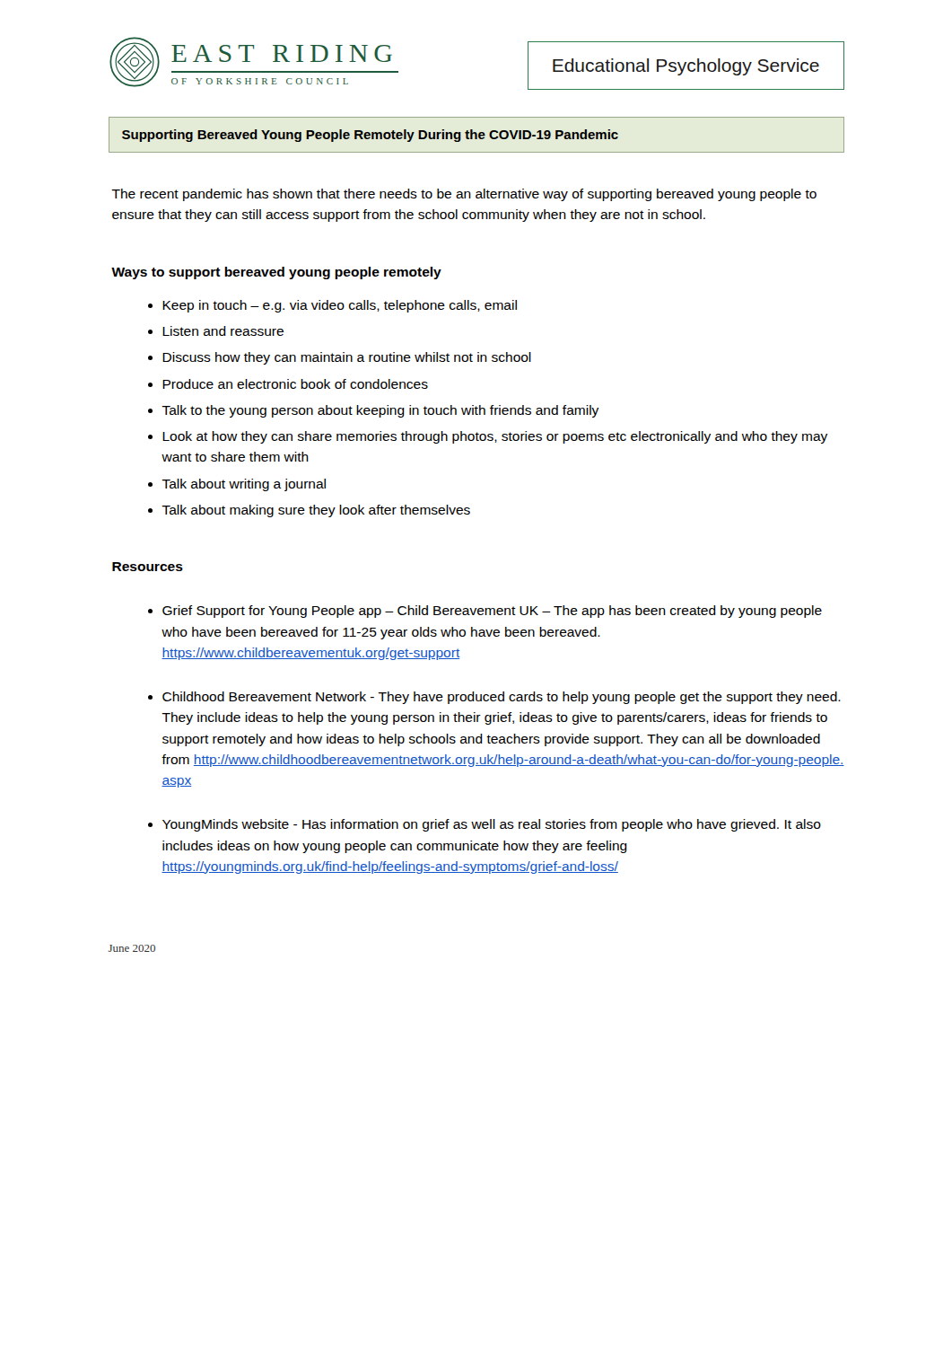EAST RIDING
OF YORKSHIRE COUNCIL
Educational Psychology Service
Supporting Bereaved Young People Remotely During the COVID-19 Pandemic
The recent pandemic has shown that there needs to be an alternative way of supporting bereaved young people to ensure that they can still access support from the school community when they are not in school.
Ways to support bereaved young people remotely
Keep in touch – e.g. via video calls, telephone calls, email
Listen and reassure
Discuss how they can maintain a routine whilst not in school
Produce an electronic book of condolences
Talk to the young person about keeping in touch with friends and family
Look at how they can share memories through photos, stories or poems etc electronically and who they may want to share them with
Talk about writing a journal
Talk about making sure they look after themselves
Resources
Grief Support for Young People app – Child Bereavement UK – The app has been created by young people who have been bereaved for 11-25 year olds who have been bereaved.
https://www.childbereavementuk.org/get-support
Childhood Bereavement Network - They have produced cards to help young people get the support they need. They include ideas to help the young person in their grief, ideas to give to parents/carers, ideas for friends to support remotely and how ideas to help schools and teachers provide support. They can all be downloaded from http://www.childhoodbereavementnetwork.org.uk/help-around-a-death/what-you-can-do/for-young-people.aspx
YoungMinds website - Has information on grief as well as real stories from people who have grieved. It also includes ideas on how young people can communicate how they are feeling
https://youngminds.org.uk/find-help/feelings-and-symptoms/grief-and-loss/
June 2020